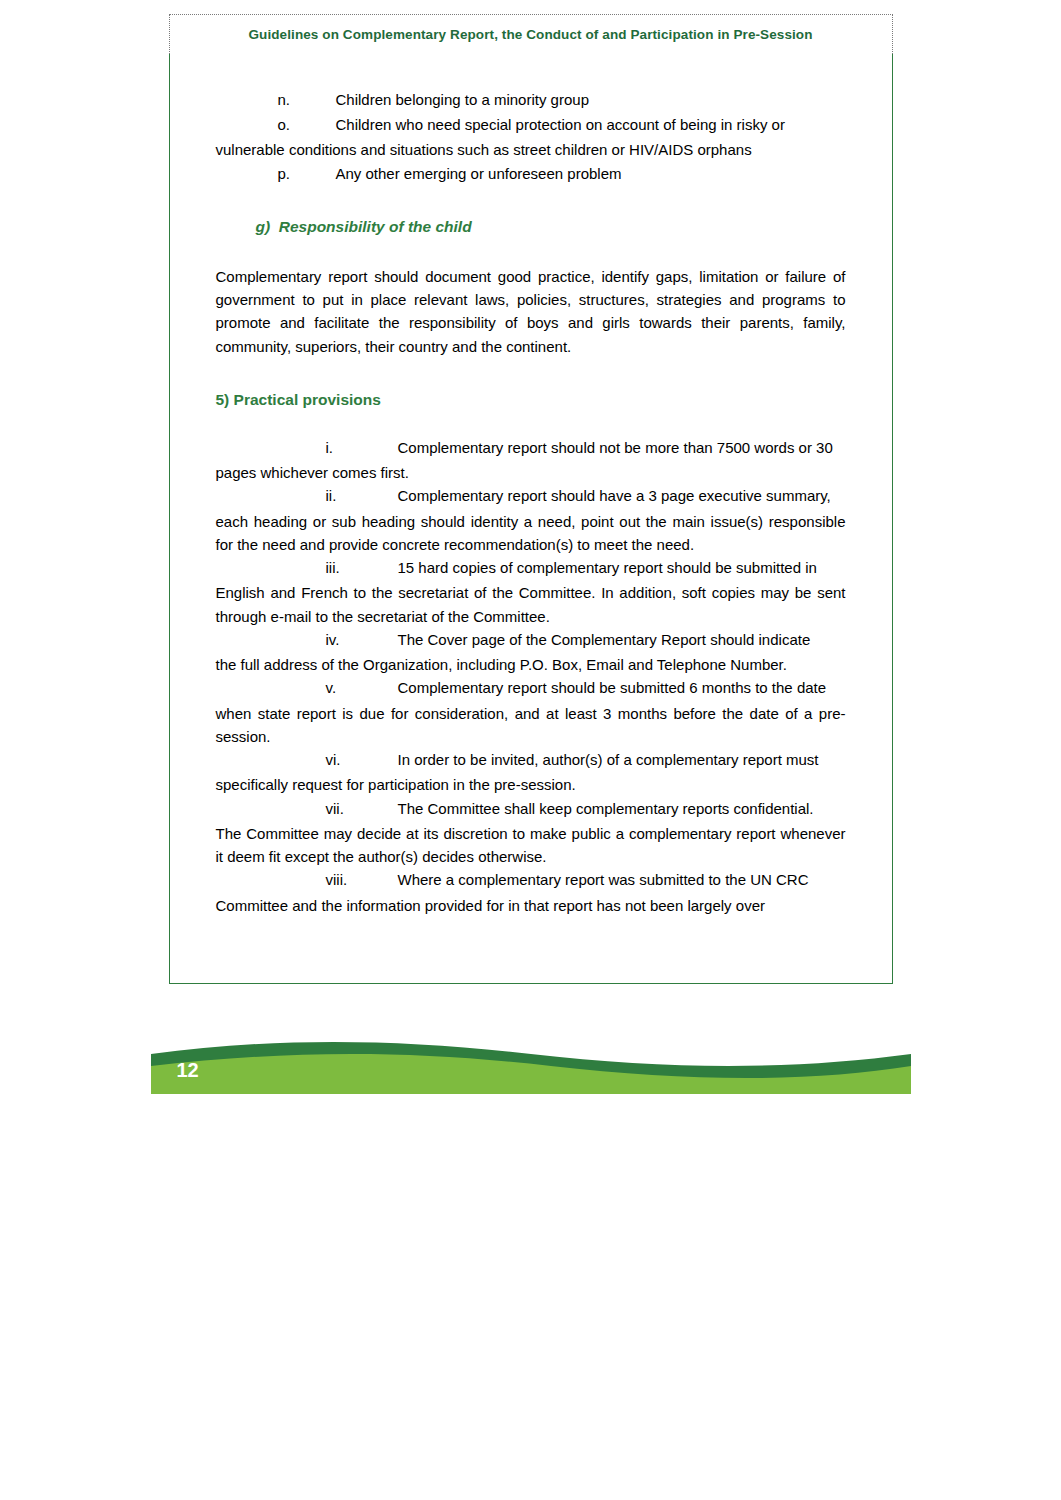Guidelines on Complementary Report, the Conduct of and Participation in Pre-Session
n. Children belonging to a minority group
o. Children who need special protection on account of being in risky or
vulnerable conditions and situations such as street children or HIV/AIDS orphans
p. Any other emerging or unforeseen problem
g) Responsibility of the child
Complementary report should document good practice, identify gaps, limitation or failure of government to put in place relevant laws, policies, structures, strategies and programs to promote and facilitate the responsibility of boys and girls towards their parents, family, community, superiors, their country and the continent.
5) Practical provisions
i. Complementary report should not be more than 7500 words or 30
pages whichever comes first.
ii. Complementary report should have a 3 page executive summary,
each heading or sub heading should identity a need, point out the main issue(s) responsible for the need and provide concrete recommendation(s) to meet the need.
iii. 15 hard copies of complementary report should be submitted in
English and French to the secretariat of the Committee. In addition, soft copies may be sent through e-mail to the secretariat of the Committee.
iv. The Cover page of the Complementary Report should indicate
the full address of the Organization, including P.O. Box, Email and Telephone Number.
v. Complementary report should be submitted 6 months to the date
when state report is due for consideration, and at least 3 months before the date of a pre-session.
vi. In order to be invited, author(s) of a complementary report must
specifically request for participation in the pre-session.
vii. The Committee shall keep complementary reports confidential.
The Committee may decide at its discretion to make public a complementary report whenever it deem fit except the author(s) decides otherwise.
viii. Where a complementary report was submitted to the UN CRC
Committee and the information provided for in that report has not been largely over
12